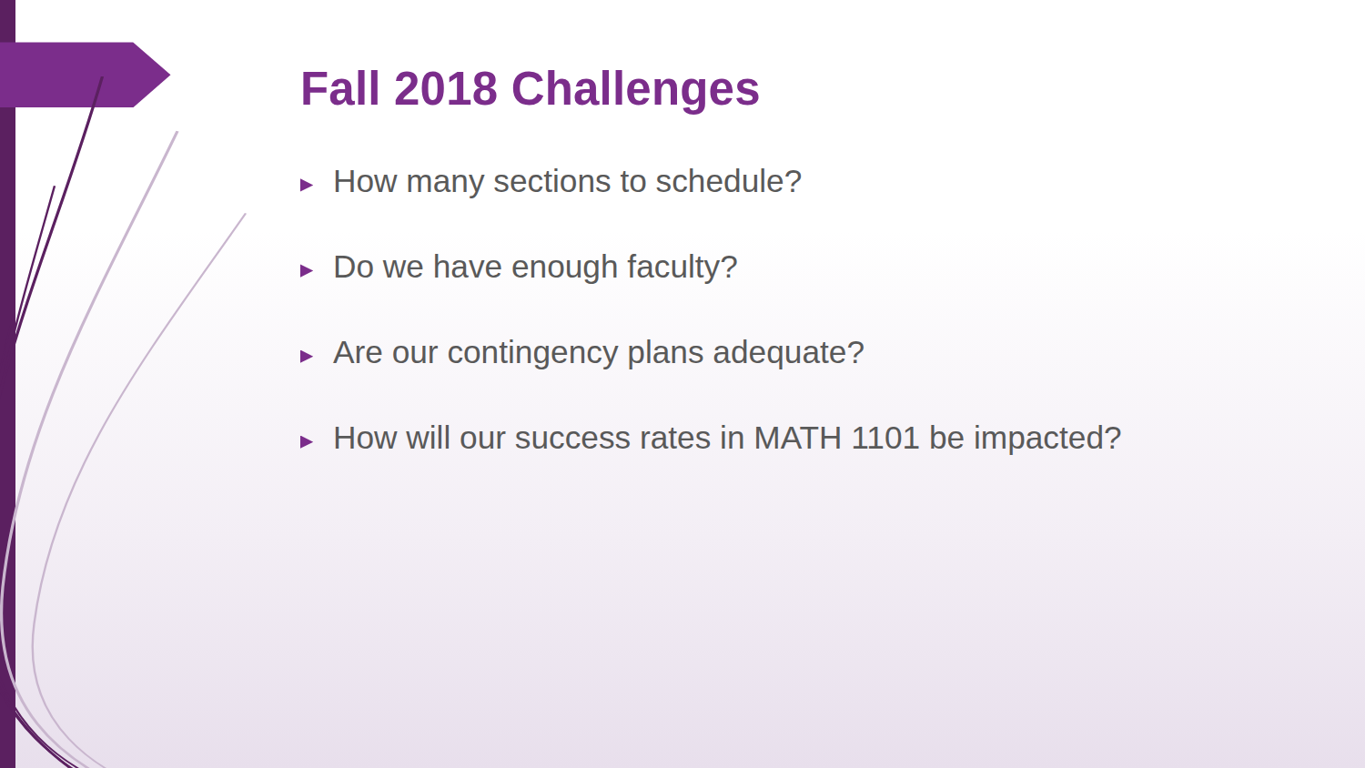Fall 2018 Challenges
How many sections to schedule?
Do we have enough faculty?
Are our contingency plans adequate?
How will our success rates in MATH 1101 be impacted?